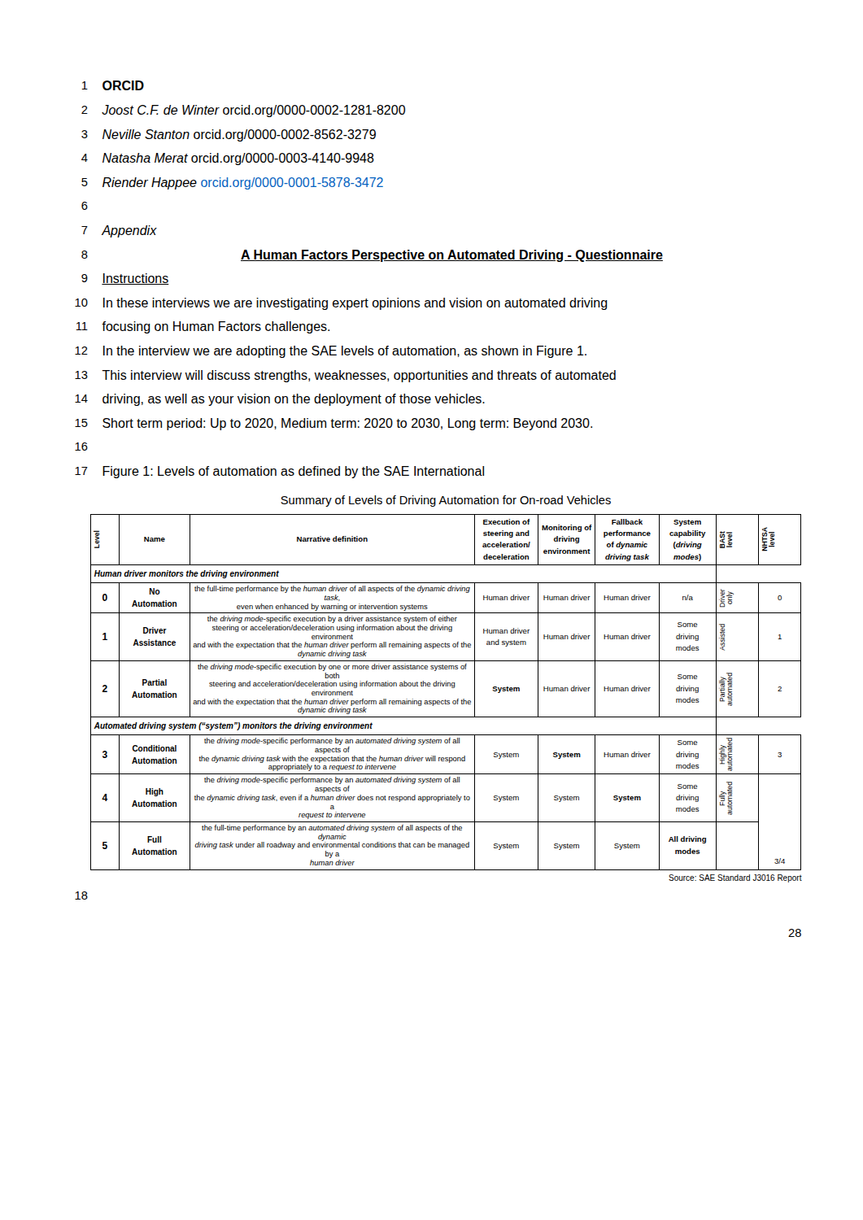1
ORCID
2
Joost C.F. de Winter orcid.org/0000-0002-1281-8200
3
Neville Stanton orcid.org/0000-0002-8562-3279
4
Natasha Merat orcid.org/0000-0003-4140-9948
5
Riender Happee orcid.org/0000-0001-5878-3472
6
7
Appendix
8
A Human Factors Perspective on Automated Driving - Questionnaire
9
Instructions
10
In these interviews we are investigating expert opinions and vision on automated driving
11
focusing on Human Factors challenges.
12
In the interview we are adopting the SAE levels of automation, as shown in Figure 1.
13
This interview will discuss strengths, weaknesses, opportunities and threats of automated
14
driving, as well as your vision on the deployment of those vehicles.
15
Short term period: Up to 2020, Medium term: 2020 to 2030, Long term: Beyond 2030.
16
17
Figure 1: Levels of automation as defined by the SAE International
Summary of Levels of Driving Automation for On-road Vehicles
| Level | Name | Narrative definition | Execution of steering and acceleration/ deceleration | Monitoring of driving environment | Fallback performance of dynamic driving task | System capability ( driving modes ) | BASt level | NHTSA level |
| --- | --- | --- | --- | --- | --- | --- | --- | --- |
| Human driver monitors the driving environment | | |
| 0 | No Automation | the full-time performance by the human driver of all aspects of the dynamic driving task , even when enhanced by warning or intervention systems | Human driver | Human driver | Human driver | n/a | Driver only | 0 |
| 1 | Driver Assistance | the driving mode -specific execution by a driver assistance system of either steering or acceleration/deceleration using information about the driving environment and with the expectation that the human driver perform all remaining aspects of the dynamic driving task | Human driver and system | Human driver | Human driver | Some driving modes | Assisted | 1 |
| 2 | Partial Automation | the driving mode -specific execution by one or more driver assistance systems of both steering and acceleration/deceleration using information about the driving environment and with the expectation that the human driver perform all remaining aspects of the dynamic driving task | System | Human driver | Human driver | Some driving modes | Partially automated | 2 |
| Automated driving system (“system”) monitors the driving environment | | |
| 3 | Conditional Automation | the driving mode -specific performance by an automated driving system of all aspects of the dynamic driving task with the expectation that the human driver will respond appropriately to a request to intervene | System | System | Human driver | Some driving modes | Highly automated | 3 |
| 4 | High Automation | the driving mode -specific performance by an automated driving system of all aspects of the dynamic driving task , even if a human driver does not respond appropriately to a request to intervene | System | System | System | Some driving modes | Fully automated | 3/4 |
| 5 | Full Automation | the full-time performance by an automated driving system of all aspects of the dynamic driving task under all roadway and environmental conditions that can be managed by a human driver | System | System | System | All driving modes | |
Source: SAE Standard J3016 Report
18
28